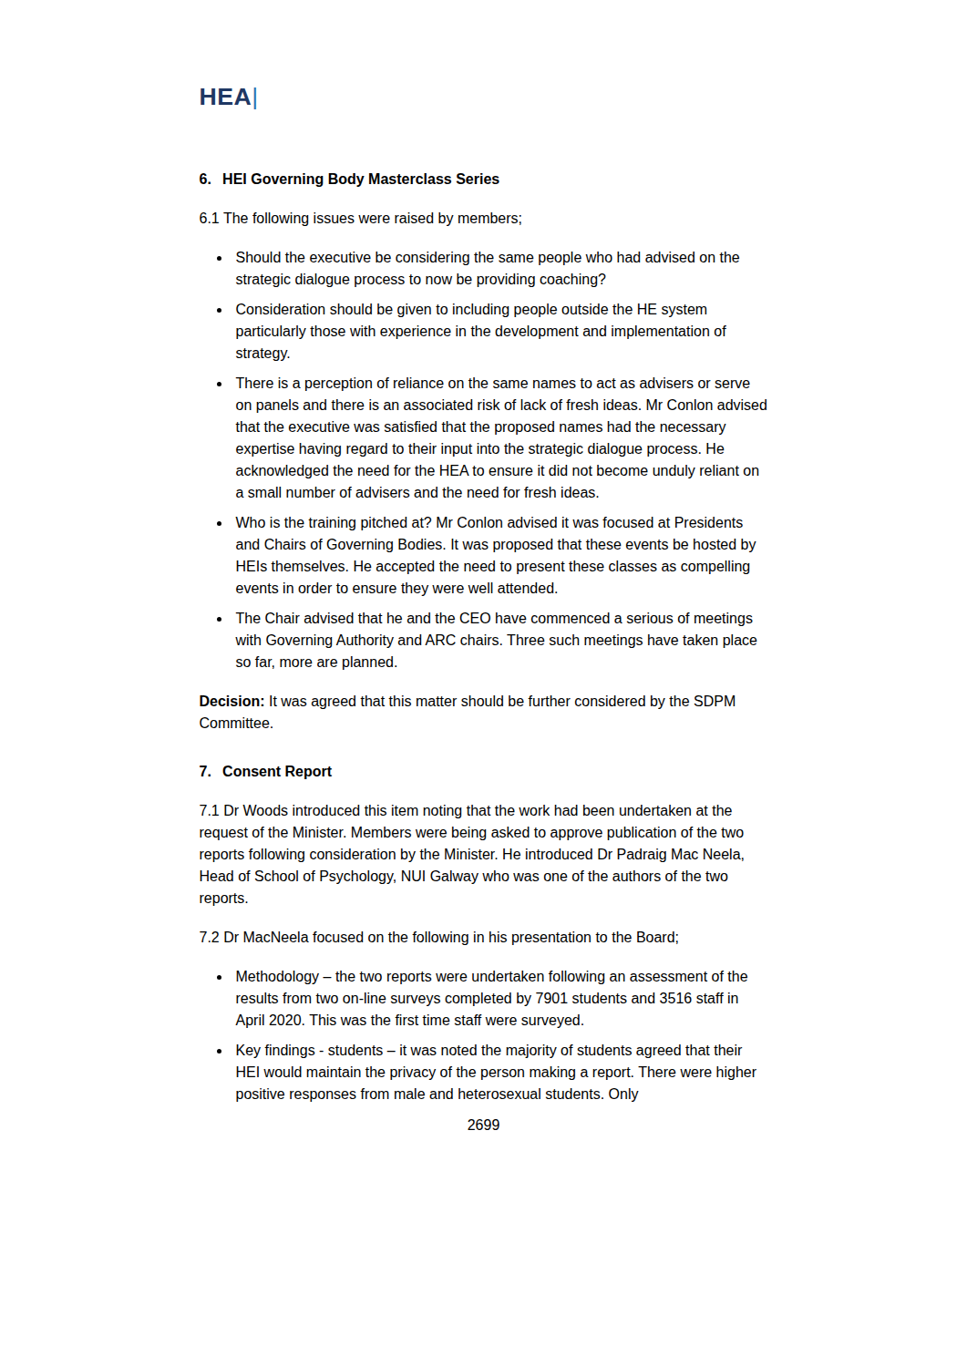HEA|
6. HEI Governing Body Masterclass Series
6.1 The following issues were raised by members;
Should the executive be considering the same people who had advised on the strategic dialogue process to now be providing coaching?
Consideration should be given to including people outside the HE system particularly those with experience in the development and implementation of strategy.
There is a perception of reliance on the same names to act as advisers or serve on panels and there is an associated risk of lack of fresh ideas. Mr Conlon advised that the executive was satisfied that the proposed names had the necessary expertise having regard to their input into the strategic dialogue process. He acknowledged the need for the HEA to ensure it did not become unduly reliant on a small number of advisers and the need for fresh ideas.
Who is the training pitched at? Mr Conlon advised it was focused at Presidents and Chairs of Governing Bodies. It was proposed that these events be hosted by HEIs themselves. He accepted the need to present these classes as compelling events in order to ensure they were well attended.
The Chair advised that he and the CEO have commenced a serious of meetings with Governing Authority and ARC chairs. Three such meetings have taken place so far, more are planned.
Decision: It was agreed that this matter should be further considered by the SDPM Committee.
7. Consent Report
7.1 Dr Woods introduced this item noting that the work had been undertaken at the request of the Minister. Members were being asked to approve publication of the two reports following consideration by the Minister. He introduced Dr Padraig Mac Neela, Head of School of Psychology, NUI Galway who was one of the authors of the two reports.
7.2 Dr MacNeela focused on the following in his presentation to the Board;
Methodology – the two reports were undertaken following an assessment of the results from two on-line surveys completed by 7901 students and 3516 staff in April 2020. This was the first time staff were surveyed.
Key findings - students – it was noted the majority of students agreed that their HEI would maintain the privacy of the person making a report. There were higher positive responses from male and heterosexual students. Only
2699